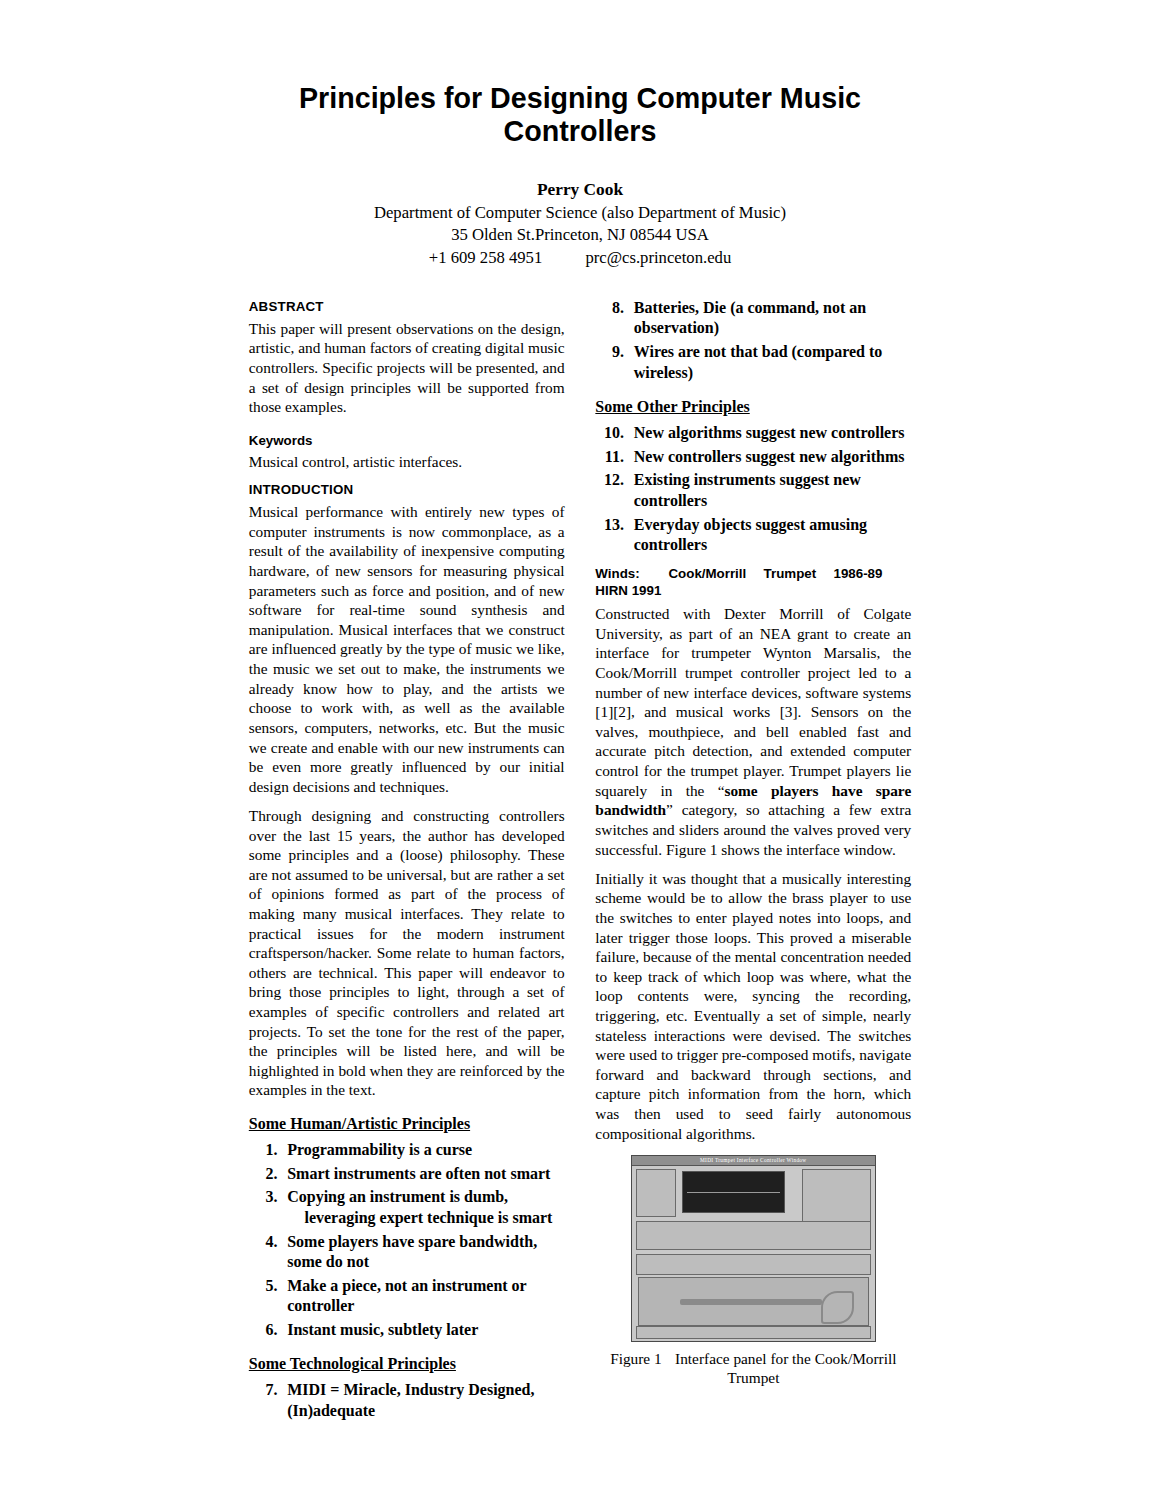Principles for Designing Computer Music Controllers
Perry Cook
Department of Computer Science (also Department of Music)
35 Olden St. Princeton, NJ 08544 USA
+1 609 258 4951 prc@cs.princeton.edu
Abstract
This paper will present observations on the design, artistic, and human factors of creating digital music controllers. Specific projects will be presented, and a set of design principles will be supported from those examples.
Keywords
Musical control, artistic interfaces.
Introduction
Musical performance with entirely new types of computer instruments is now commonplace, as a result of the availability of inexpensive computing hardware, of new sensors for measuring physical parameters such as force and position, and of new software for real-time sound synthesis and manipulation. Musical interfaces that we construct are influenced greatly by the type of music we like, the music we set out to make, the instruments we already know how to play, and the artists we choose to work with, as well as the available sensors, computers, networks, etc. But the music we create and enable with our new instruments can be even more greatly influenced by our initial design decisions and techniques.
Through designing and constructing controllers over the last 15 years, the author has developed some principles and a (loose) philosophy. These are not assumed to be universal, but are rather a set of opinions formed as part of the process of making many musical interfaces. They relate to practical issues for the modern instrument craftsperson/hacker. Some relate to human factors, others are technical. This paper will endeavor to bring those principles to light, through a set of examples of specific controllers and related art projects. To set the tone for the rest of the paper, the principles will be listed here, and will be highlighted in bold when they are reinforced by the examples in the text.
Some Human/Artistic Principles
Programmability is a curse
Smart instruments are often not smart
Copying an instrument is dumb,leveraging expert technique is smart
Some players have spare bandwidth, some do not
Make a piece, not an instrument or controller
Instant music, subtlety later
Some Technological Principles
MIDI = Miracle, Industry Designed, (In)adequate
Batteries, Die (a command, not an observation)
Wires are not that bad (compared to wireless)
Some Other Principles
New algorithms suggest new controllers
New controllers suggest new algorithms
Existing instruments suggest new controllers
Everyday objects suggest amusing controllers
Winds: Cook/Morrill Trumpet 1986-89 HIRN 1991
Constructed with Dexter Morrill of Colgate University, as part of an NEA grant to create an interface for trumpeter Wynton Marsalis, the Cook/Morrill trumpet controller project led to a number of new interface devices, software systems [1][2], and musical works [3]. Sensors on the valves, mouthpiece, and bell enabled fast and accurate pitch detection, and extended computer control for the trumpet player. Trumpet players lie squarely in the “some players have spare bandwidth” category, so attaching a few extra switches and sliders around the valves proved very successful. Figure 1 shows the interface window.
Initially it was thought that a musically interesting scheme would be to allow the brass player to use the switches to enter played notes into loops, and later trigger those loops. This proved a miserable failure, because of the mental concentration needed to keep track of which loop was where, what the loop contents were, syncing the recording, triggering, etc. Eventually a set of simple, nearly stateless interactions were devised. The switches were used to trigger pre-composed motifs, navigate forward and backward through sections, and capture pitch information from the horn, which was then used to seed fairly autonomous compositional algorithms.
MIDI Trumpet Interface Controller Window
Figure 1 Interface panel for the Cook/Morrill Trumpet